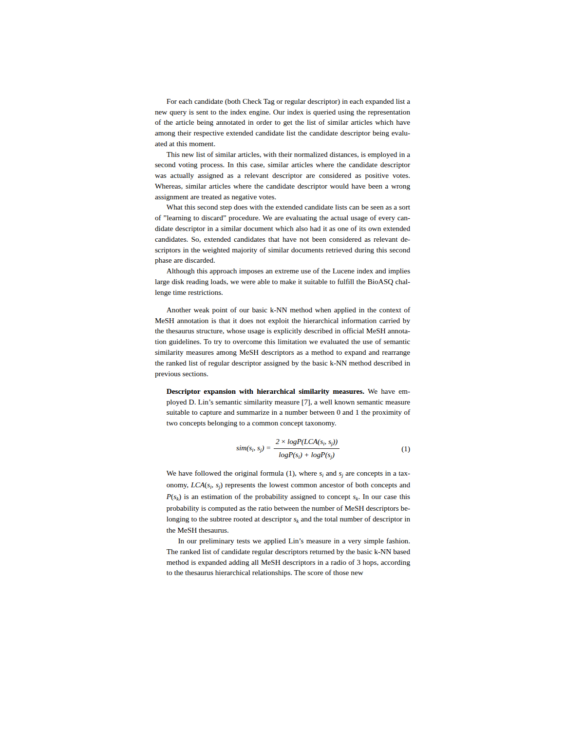For each candidate (both Check Tag or regular descriptor) in each expanded list a new query is sent to the index engine. Our index is queried using the representation of the article being annotated in order to get the list of similar articles which have among their respective extended candidate list the candidate descriptor being evaluated at this moment.
This new list of similar articles, with their normalized distances, is employed in a second voting process. In this case, similar articles where the candidate descriptor was actually assigned as a relevant descriptor are considered as positive votes. Whereas, similar articles where the candidate descriptor would have been a wrong assignment are treated as negative votes.
What this second step does with the extended candidate lists can be seen as a sort of ”learning to discard” procedure. We are evaluating the actual usage of every candidate descriptor in a similar document which also had it as one of its own extended candidates. So, extended candidates that have not been considered as relevant descriptors in the weighted majority of similar documents retrieved during this second phase are discarded.
Although this approach imposes an extreme use of the Lucene index and implies large disk reading loads, we were able to make it suitable to fulfill the BioASQ challenge time restrictions.
Another weak point of our basic k-NN method when applied in the context of MeSH annotation is that it does not exploit the hierarchical information carried by the thesaurus structure, whose usage is explicitly described in official MeSH annotation guidelines. To try to overcome this limitation we evaluated the use of semantic similarity measures among MeSH descriptors as a method to expand and rearrange the ranked list of regular descriptor assigned by the basic k-NN method described in previous sections.
Descriptor expansion with hierarchical similarity measures. We have employed D. Lin’s semantic similarity measure [7], a well known semantic measure suitable to capture and summarize in a number between 0 and 1 the proximity of two concepts belonging to a common concept taxonomy.
sim(si, sj) = 2 × logP(LCA(si, sj)) logP(si) + logP(sj) (1)
We have followed the original formula (1), where si and sj are concepts in a taxonomy, LCA(si, sj) represents the lowest common ancestor of both concepts and P(sk) is an estimation of the probability assigned to concept sk. In our case this probability is computed as the ratio between the number of MeSH descriptors belonging to the subtree rooted at descriptor sk and the total number of descriptor in the MeSH thesaurus.
In our preliminary tests we applied Lin’s measure in a very simple fashion. The ranked list of candidate regular descriptors returned by the basic k-NN based method is expanded adding all MeSH descriptors in a radio of 3 hops, according to the thesaurus hierarchical relationships. The score of those new